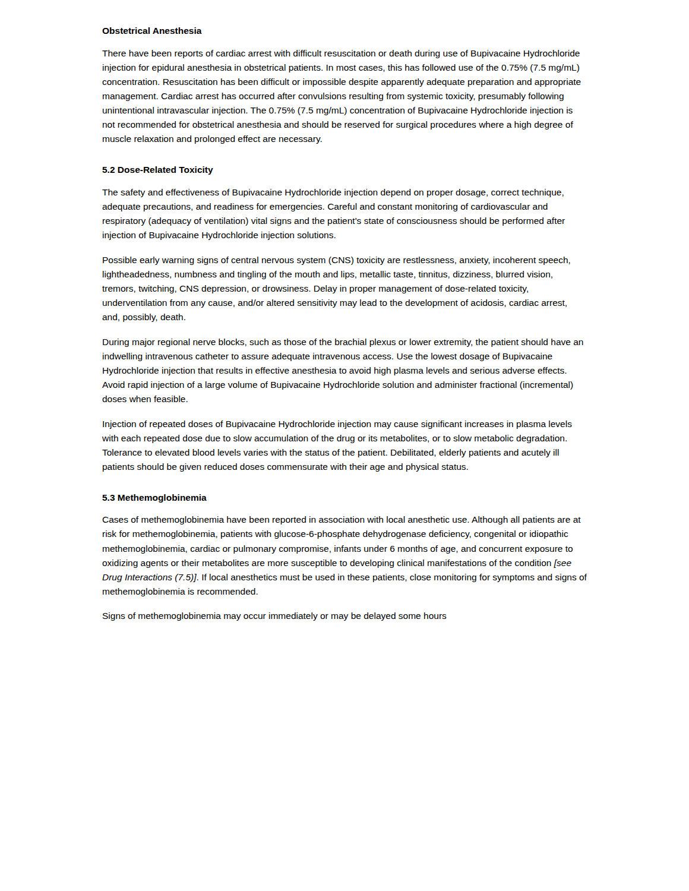Obstetrical Anesthesia
There have been reports of cardiac arrest with difficult resuscitation or death during use of Bupivacaine Hydrochloride injection for epidural anesthesia in obstetrical patients. In most cases, this has followed use of the 0.75% (7.5 mg/mL) concentration. Resuscitation has been difficult or impossible despite apparently adequate preparation and appropriate management. Cardiac arrest has occurred after convulsions resulting from systemic toxicity, presumably following unintentional intravascular injection. The 0.75% (7.5 mg/mL) concentration of Bupivacaine Hydrochloride injection is not recommended for obstetrical anesthesia and should be reserved for surgical procedures where a high degree of muscle relaxation and prolonged effect are necessary.
5.2 Dose-Related Toxicity
The safety and effectiveness of Bupivacaine Hydrochloride injection depend on proper dosage, correct technique, adequate precautions, and readiness for emergencies. Careful and constant monitoring of cardiovascular and respiratory (adequacy of ventilation) vital signs and the patient's state of consciousness should be performed after injection of Bupivacaine Hydrochloride injection solutions.
Possible early warning signs of central nervous system (CNS) toxicity are restlessness, anxiety, incoherent speech, lightheadedness, numbness and tingling of the mouth and lips, metallic taste, tinnitus, dizziness, blurred vision, tremors, twitching, CNS depression, or drowsiness. Delay in proper management of dose-related toxicity, underventilation from any cause, and/or altered sensitivity may lead to the development of acidosis, cardiac arrest, and, possibly, death.
During major regional nerve blocks, such as those of the brachial plexus or lower extremity, the patient should have an indwelling intravenous catheter to assure adequate intravenous access. Use the lowest dosage of Bupivacaine Hydrochloride injection that results in effective anesthesia to avoid high plasma levels and serious adverse effects. Avoid rapid injection of a large volume of Bupivacaine Hydrochloride solution and administer fractional (incremental) doses when feasible.
Injection of repeated doses of Bupivacaine Hydrochloride injection may cause significant increases in plasma levels with each repeated dose due to slow accumulation of the drug or its metabolites, or to slow metabolic degradation. Tolerance to elevated blood levels varies with the status of the patient. Debilitated, elderly patients and acutely ill patients should be given reduced doses commensurate with their age and physical status.
5.3 Methemoglobinemia
Cases of methemoglobinemia have been reported in association with local anesthetic use. Although all patients are at risk for methemoglobinemia, patients with glucose-6-phosphate dehydrogenase deficiency, congenital or idiopathic methemoglobinemia, cardiac or pulmonary compromise, infants under 6 months of age, and concurrent exposure to oxidizing agents or their metabolites are more susceptible to developing clinical manifestations of the condition [see Drug Interactions (7.5)]. If local anesthetics must be used in these patients, close monitoring for symptoms and signs of methemoglobinemia is recommended.
Signs of methemoglobinemia may occur immediately or may be delayed some hours